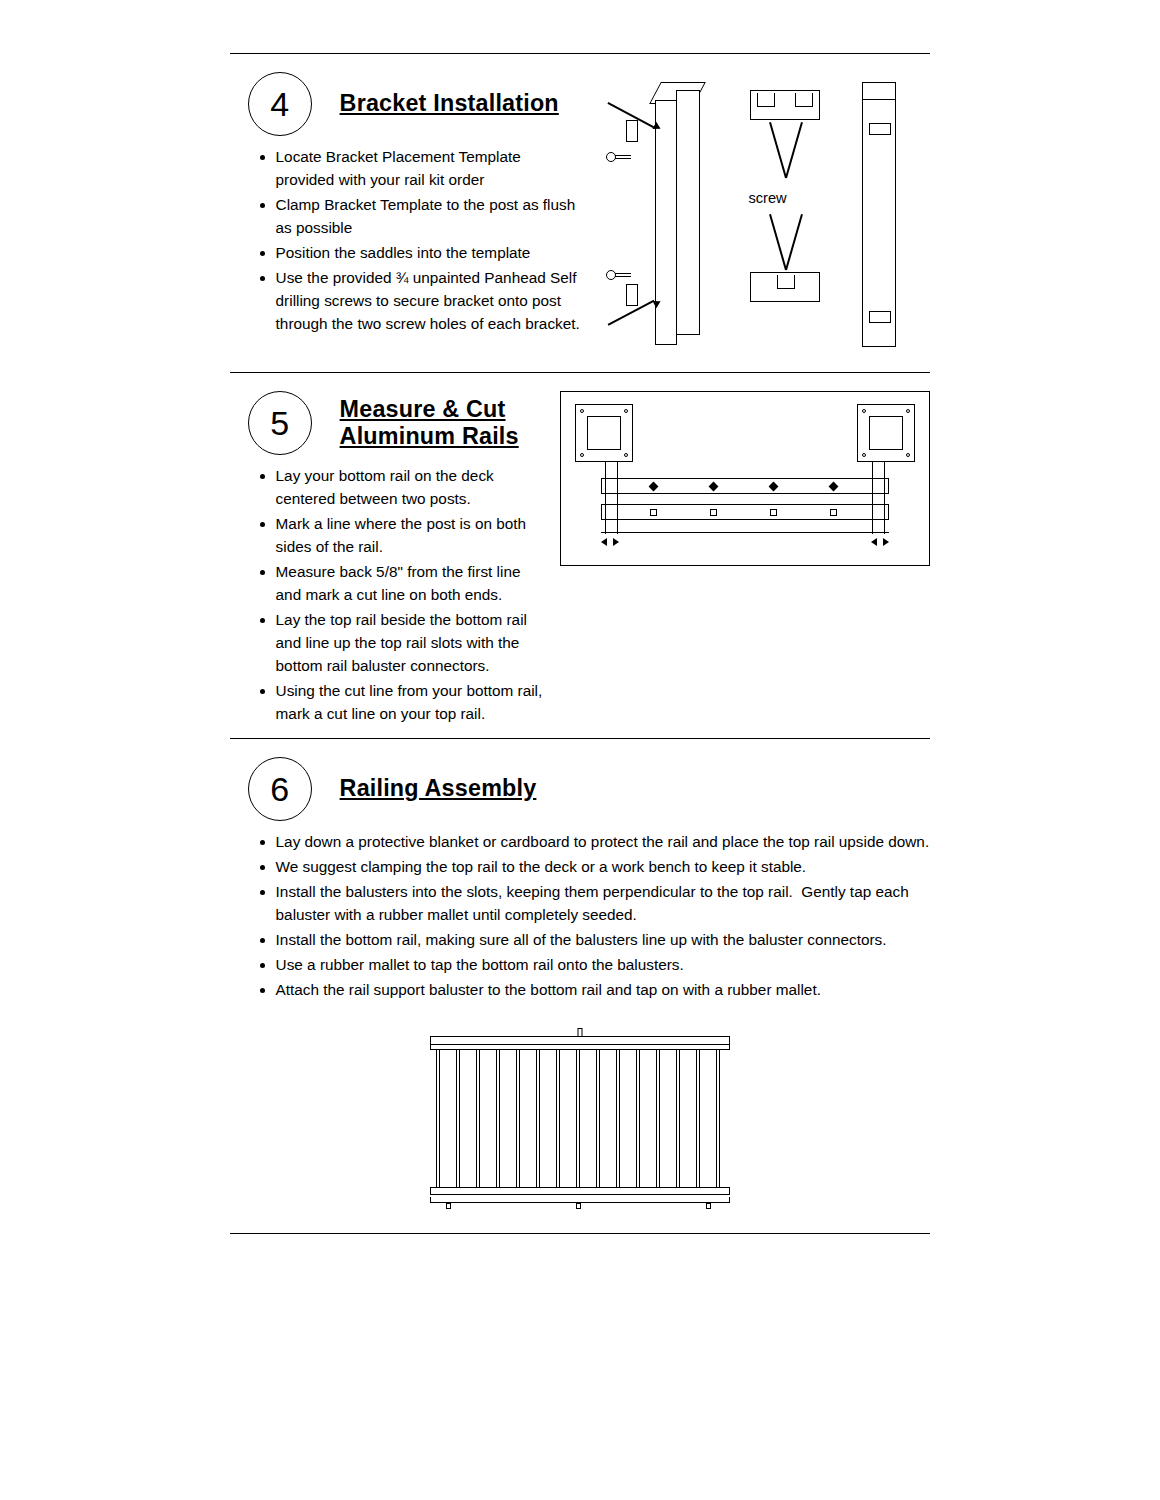4
Bracket Installation
Locate Bracket Placement Template provided with your rail kit order
Clamp Bracket Template to the post as flush as possible
Position the saddles into the template
Use the provided ¾ unpainted Panhead Self drilling screws to secure bracket onto post through the two screw holes of each bracket.
screw
5
Measure & Cut Aluminum Rails
Lay your bottom rail on the deck centered between two posts.
Mark a line where the post is on both sides of the rail.
Measure back 5/8" from the first line and mark a cut line on both ends.
Lay the top rail beside the bottom rail and line up the top rail slots with the bottom rail baluster connectors.
Using the cut line from your bottom rail, mark a cut line on your top rail.
6
Railing Assembly
Lay down a protective blanket or cardboard to protect the rail and place the top rail upside down.
We suggest clamping the top rail to the deck or a work bench to keep it stable.
Install the balusters into the slots, keeping them perpendicular to the top rail. Gently tap each baluster with a rubber mallet until completely seeded.
Install the bottom rail, making sure all of the balusters line up with the baluster connectors.
Use a rubber mallet to tap the bottom rail onto the balusters.
Attach the rail support baluster to the bottom rail and tap on with a rubber mallet.